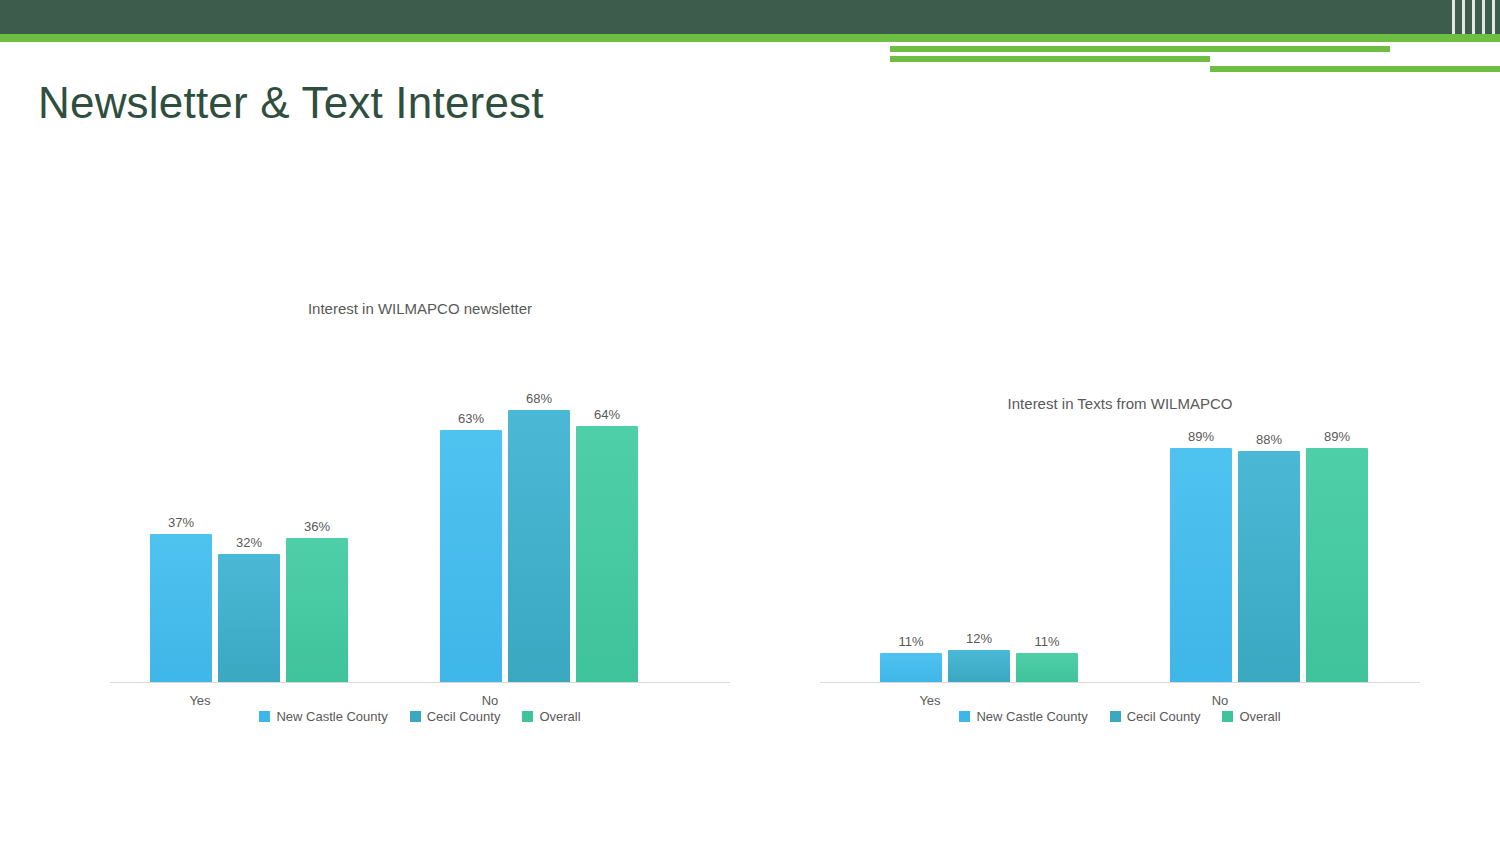Newsletter & Text Interest
Interest in WILMAPCO newsletter
37%
32%
36%
63%
68%
64%
Yes
No
New Castle County Cecil County Overall
Interest in Texts from WILMAPCO
11%
12%
11%
89%
88%
89%
Yes
No
New Castle County Cecil County Overall